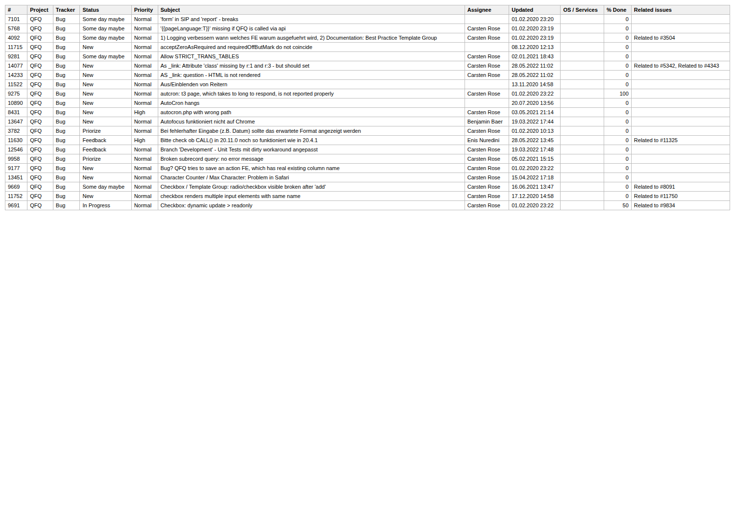| # | Project | Tracker | Status | Priority | Subject | Assignee | Updated | OS / Services | % Done | Related issues |
| --- | --- | --- | --- | --- | --- | --- | --- | --- | --- | --- |
| 7101 | QFQ | Bug | Some day maybe | Normal | 'form' in SIP and 'report' - breaks | | 01.02.2020 23:20 | | 0 | |
| 5768 | QFQ | Bug | Some day maybe | Normal | '{{pageLanguage:T}}' missing if QFQ is called via api | Carsten Rose | 01.02.2020 23:19 | | 0 | |
| 4092 | QFQ | Bug | Some day maybe | Normal | 1) Logging verbessern wann welches FE warum ausgefuehrt wird, 2) Documentation: Best Practice Template Group | Carsten Rose | 01.02.2020 23:19 | | 0 | Related to #3504 |
| 11715 | QFQ | Bug | New | Normal | acceptZeroAsRequired and requiredOffButMark do not coincide | | 08.12.2020 12:13 | | 0 | |
| 9281 | QFQ | Bug | Some day maybe | Normal | Allow STRICT_TRANS_TABLES | Carsten Rose | 02.01.2021 18:43 | | 0 | |
| 14077 | QFQ | Bug | New | Normal | As _link: Attribute 'class' missing by r:1 and r:3 - but should set | Carsten Rose | 28.05.2022 11:02 | | 0 | Related to #5342, Related to #4343 |
| 14233 | QFQ | Bug | New | Normal | AS _link: question - HTML is not rendered | Carsten Rose | 28.05.2022 11:02 | | 0 | |
| 11522 | QFQ | Bug | New | Normal | Aus/Einblenden von Reitern | | 13.11.2020 14:58 | | 0 | |
| 9275 | QFQ | Bug | New | Normal | autcron: t3 page, which takes to long to respond, is not reported properly | Carsten Rose | 01.02.2020 23:22 | | 100 | |
| 10890 | QFQ | Bug | New | Normal | AutoCron hangs | | 20.07.2020 13:56 | | 0 | |
| 8431 | QFQ | Bug | New | High | autocron.php with wrong path | Carsten Rose | 03.05.2021 21:14 | | 0 | |
| 13647 | QFQ | Bug | New | Normal | Autofocus funktioniert nicht auf Chrome | Benjamin Baer | 19.03.2022 17:44 | | 0 | |
| 3782 | QFQ | Bug | Priorize | Normal | Bei fehlerhafter Eingabe (z.B. Datum) sollte das erwartete Format angezeigt werden | Carsten Rose | 01.02.2020 10:13 | | 0 | |
| 11630 | QFQ | Bug | Feedback | High | Bitte check ob CALL() in 20.11.0 noch so funktioniert wie in 20.4.1 | Enis Nuredini | 28.05.2022 13:45 | | 0 | Related to #11325 |
| 12546 | QFQ | Bug | Feedback | Normal | Branch 'Development' - Unit Tests mit dirty workaround angepasst | Carsten Rose | 19.03.2022 17:48 | | 0 | |
| 9958 | QFQ | Bug | Priorize | Normal | Broken subrecord query: no error message | Carsten Rose | 05.02.2021 15:15 | | 0 | |
| 9177 | QFQ | Bug | New | Normal | Bug? QFQ tries to save an action FE, which has real existing column name | Carsten Rose | 01.02.2020 23:22 | | 0 | |
| 13451 | QFQ | Bug | New | Normal | Character Counter / Max Character: Problem in Safari | Carsten Rose | 15.04.2022 17:18 | | 0 | |
| 9669 | QFQ | Bug | Some day maybe | Normal | Checkbox / Template Group: radio/checkbox visible broken after 'add' | Carsten Rose | 16.06.2021 13:47 | | 0 | Related to #8091 |
| 11752 | QFQ | Bug | New | Normal | checkbox renders multiple input elements with same name | Carsten Rose | 17.12.2020 14:58 | | 0 | Related to #11750 |
| 9691 | QFQ | Bug | In Progress | Normal | Checkbox: dynamic update > readonly | Carsten Rose | 01.02.2020 23:22 | | 50 | Related to #9834 |